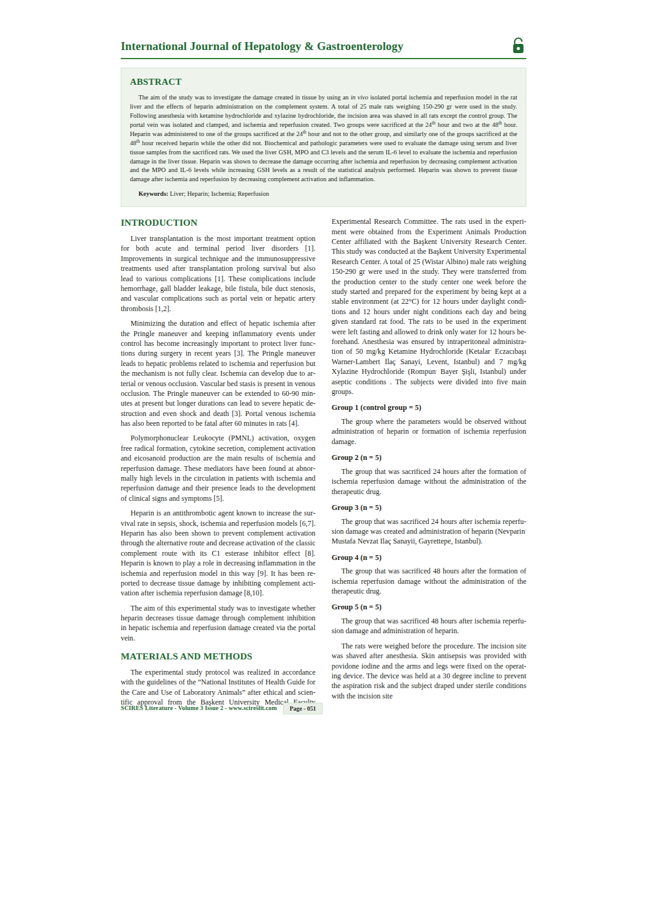International Journal of Hepatology & Gastroenterology
ABSTRACT
The aim of the study was to investigate the damage created in tissue by using an in vivo isolated portal ischemia and reperfusion model in the rat liver and the effects of heparin administration on the complement system. A total of 25 male rats weighing 150-290 gr were used in the study. Following anesthesia with ketamine hydrochloride and xylazine hydrochloride, the incision area was shaved in all rats except the control group. The portal vein was isolated and clamped, and ischemia and reperfusion created. Two groups were sacrificed at the 24th hour and two at the 48th hour. Heparin was administered to one of the groups sacrificed at the 24th hour and not to the other group, and similarly one of the groups sacrificed at the 48th hour received heparin while the other did not. Biochemical and pathologic parameters were used to evaluate the damage using serum and liver tissue samples from the sacrificed rats. We used the liver GSH, MPO and C3 levels and the serum IL-6 level to evaluate the ischemia and reperfusion damage in the liver tissue. Heparin was shown to decrease the damage occurring after ischemia and reperfusion by decreasing complement activation and the MPO and IL-6 levels while increasing GSH levels as a result of the statistical analysis performed. Heparin was shown to prevent tissue damage after ischemia and reperfusion by decreasing complement activation and inflammation.
Keywords: Liver; Heparin; Ischemia; Reperfusion
INTRODUCTION
Liver transplantation is the most important treatment option for both acute and terminal period liver disorders [1]. Improvements in surgical technique and the immunosuppressive treatments used after transplantation prolong survival but also lead to various complications [1]. These complications include hemorrhage, gall bladder leakage, bile fistula, bile duct stenosis, and vascular complications such as portal vein or hepatic artery thrombosis [1,2].
Minimizing the duration and effect of hepatic ischemia after the Pringle maneuver and keeping inflammatory events under control has become increasingly important to protect liver functions during surgery in recent years [3]. The Pringle maneuver leads to hepatic problems related to ischemia and reperfusion but the mechanism is not fully clear. Ischemia can develop due to arterial or venous occlusion. Vascular bed stasis is present in venous occlusion. The Pringle maneuver can be extended to 60-90 minutes at present but longer durations can lead to severe hepatic destruction and even shock and death [3]. Portal venous ischemia has also been reported to be fatal after 60 minutes in rats [4].
Polymorphonuclear Leukocyte (PMNL) activation, oxygen free radical formation, cytokine secretion, complement activation and eicosanoid production are the main results of ischemia and reperfusion damage. These mediators have been found at abnormally high levels in the circulation in patients with ischemia and reperfusion damage and their presence leads to the development of clinical signs and symptoms [5].
Heparin is an antithrombotic agent known to increase the survival rate in sepsis, shock, ischemia and reperfusion models [6,7]. Heparin has also been shown to prevent complement activation through the alternative route and decrease activation of the classic complement route with its C1 esterase inhibitor effect [8]. Heparin is known to play a role in decreasing inflammation in the ischemia and reperfusion model in this way [9]. It has been reported to decrease tissue damage by inhibiting complement activation after ischemia reperfusion damage [8,10].
The aim of this experimental study was to investigate whether heparin decreases tissue damage through complement inhibition in hepatic ischemia and reperfusion damage created via the portal vein.
MATERIALS AND METHODS
The experimental study protocol was realized in accordance with the guidelines of the “National Institutes of Health Guide for the Care and Use of Laboratory Animals” after ethical and scientific approval from the Başkent University Medical Faculty Experimental Research Committee. The rats used in the experiment were obtained from the Experiment Animals Production Center affiliated with the Başkent University Research Center. This study was conducted at the Başkent University Experimental Research Center. A total of 25 (Wistar Albino) male rats weighing 150-290 gr were used in the study. They were transferred from the production center to the study center one week before the study started and prepared for the experiment by being kept at a stable environment (at 22°C) for 12 hours under daylight conditions and 12 hours under night conditions each day and being given standard rat food. The rats to be used in the experiment were left fasting and allowed to drink only water for 12 hours beforehand. Anesthesia was ensured by intraperitoneal administration of 50 mg/kg Ketamine Hydrochloride (Ketalar. Eczacıbaşı Warner-Lambert İlaç Sanayi, Levent, Istanbul) and 7 mg/kg Xylazine Hydrochloride (Rompun. Bayer Şişli, Istanbul) under aseptic conditions . The subjects were divided into five main groups.
Group 1 (control group = 5)
The group where the parameters would be observed without administration of heparin or formation of ischemia reperfusion damage.
Group 2 (n = 5)
The group that was sacrificed 24 hours after the formation of ischemia reperfusion damage without the administration of the therapeutic drug.
Group 3 (n = 5)
The group that was sacrificed 24 hours after ischemia reperfusion damage was created and administration of heparin (Nevparin. Mustafa Nevzat Ilaç Sanayii, Gayrettepe, Istanbul).
Group 4 (n = 5)
The group that was sacrificed 48 hours after the formation of ischemia reperfusion damage without the administration of the therapeutic drug.
Group 5 (n = 5)
The group that was sacrificed 48 hours after ischemia reperfusion damage and administration of heparin.
The rats were weighed before the procedure. The incision site was shaved after anesthesia. Skin antisepsis was provided with povidone iodine and the arms and legs were fixed on the operating device. The device was held at a 30 degree incline to prevent the aspiration risk and the subject draped under sterile conditions with the incision site
SCIRES Literature - Volume 3 Issue 2 - www.scireslit.com
Page - 051